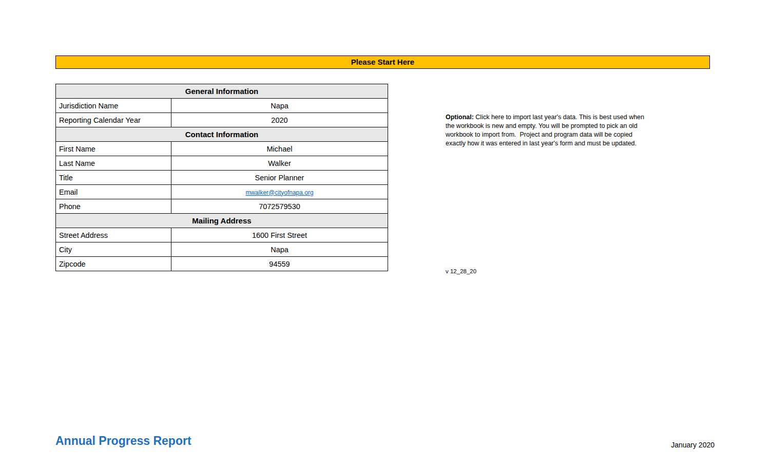Please Start Here
| General Information |
| Jurisdiction Name | Napa |
| Reporting Calendar Year | 2020 |
| Contact Information |
| First Name | Michael |
| Last Name | Walker |
| Title | Senior Planner |
| Email | mwalker@cityofnapa.org |
| Phone | 7072579530 |
| Mailing Address |
| Street Address | 1600 First Street |
| City | Napa |
| Zipcode | 94559 |
Optional: Click here to import last year's data. This is best used when the workbook is new and empty. You will be prompted to pick an old workbook to import from. Project and program data will be copied exactly how it was entered in last year's form and must be updated.
v 12_28_20
Annual Progress Report
January 2020